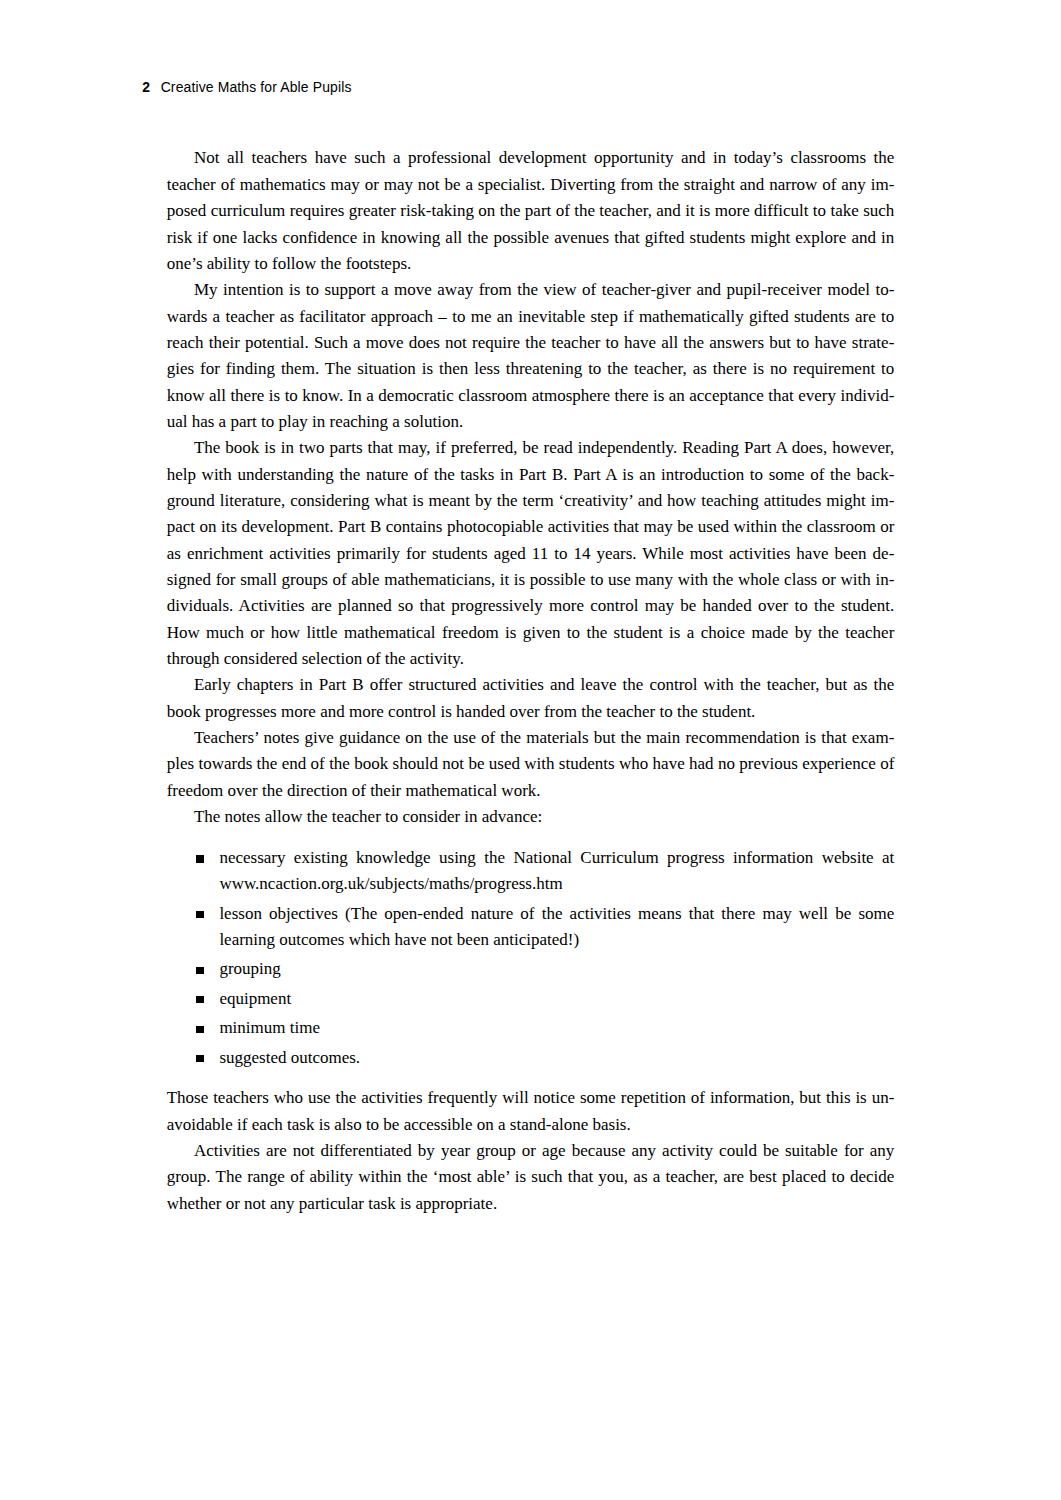2 Creative Maths for Able Pupils
Not all teachers have such a professional development opportunity and in today’s classrooms the teacher of mathematics may or may not be a specialist. Diverting from the straight and narrow of any imposed curriculum requires greater risk-taking on the part of the teacher, and it is more difficult to take such risk if one lacks confidence in knowing all the possible avenues that gifted students might explore and in one’s ability to follow the footsteps.
My intention is to support a move away from the view of teacher-giver and pupil-receiver model towards a teacher as facilitator approach – to me an inevitable step if mathematically gifted students are to reach their potential. Such a move does not require the teacher to have all the answers but to have strategies for finding them. The situation is then less threatening to the teacher, as there is no requirement to know all there is to know. In a democratic classroom atmosphere there is an acceptance that every individual has a part to play in reaching a solution.
The book is in two parts that may, if preferred, be read independently. Reading Part A does, however, help with understanding the nature of the tasks in Part B. Part A is an introduction to some of the background literature, considering what is meant by the term ‘creativity’ and how teaching attitudes might impact on its development. Part B contains photocopiable activities that may be used within the classroom or as enrichment activities primarily for students aged 11 to 14 years. While most activities have been designed for small groups of able mathematicians, it is possible to use many with the whole class or with individuals. Activities are planned so that progressively more control may be handed over to the student. How much or how little mathematical freedom is given to the student is a choice made by the teacher through considered selection of the activity.
Early chapters in Part B offer structured activities and leave the control with the teacher, but as the book progresses more and more control is handed over from the teacher to the student.
Teachers’ notes give guidance on the use of the materials but the main recommendation is that examples towards the end of the book should not be used with students who have had no previous experience of freedom over the direction of their mathematical work.
The notes allow the teacher to consider in advance:
necessary existing knowledge using the National Curriculum progress information website at www.ncaction.org.uk/subjects/maths/progress.htm
lesson objectives (The open-ended nature of the activities means that there may well be some learning outcomes which have not been anticipated!)
grouping
equipment
minimum time
suggested outcomes.
Those teachers who use the activities frequently will notice some repetition of information, but this is unavoidable if each task is also to be accessible on a stand-alone basis.
Activities are not differentiated by year group or age because any activity could be suitable for any group. The range of ability within the ‘most able’ is such that you, as a teacher, are best placed to decide whether or not any particular task is appropriate.